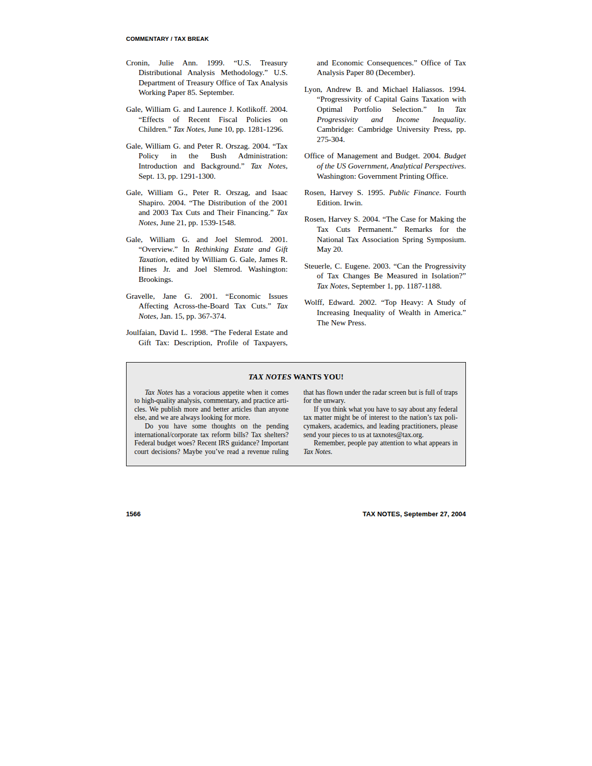COMMENTARY / TAX BREAK
Cronin, Julie Ann. 1999. “U.S. Treasury Distributional Analysis Methodology.” U.S. Department of Treasury Office of Tax Analysis Working Paper 85. September.
Gale, William G. and Laurence J. Kotlikoff. 2004. “Effects of Recent Fiscal Policies on Children.” Tax Notes, June 10, pp. 1281-1296.
Gale, William G. and Peter R. Orszag. 2004. “Tax Policy in the Bush Administration: Introduction and Background.” Tax Notes, Sept. 13, pp. 1291-1300.
Gale, William G., Peter R. Orszag, and Isaac Shapiro. 2004. “The Distribution of the 2001 and 2003 Tax Cuts and Their Financing.” Tax Notes, June 21, pp. 1539-1548.
Gale, William G. and Joel Slemrod. 2001. “Overview.” In Rethinking Estate and Gift Taxation, edited by William G. Gale, James R. Hines Jr. and Joel Slemrod. Washington: Brookings.
Gravelle, Jane G. 2001. “Economic Issues Affecting Across-the-Board Tax Cuts.” Tax Notes, Jan. 15, pp. 367-374.
Joulfaian, David L. 1998. “The Federal Estate and Gift Tax: Description, Profile of Taxpayers, and Economic Consequences.” Office of Tax Analysis Paper 80 (December).
Lyon, Andrew B. and Michael Haliassos. 1994. “Progressivity of Capital Gains Taxation with Optimal Portfolio Selection.” In Tax Progressivity and Income Inequality. Cambridge: Cambridge University Press, pp. 275-304.
Office of Management and Budget. 2004. Budget of the US Government, Analytical Perspectives. Washington: Government Printing Office.
Rosen, Harvey S. 1995. Public Finance. Fourth Edition. Irwin.
Rosen, Harvey S. 2004. “The Case for Making the Tax Cuts Permanent.” Remarks for the National Tax Association Spring Symposium. May 20.
Steuerle, C. Eugene. 2003. “Can the Progressivity of Tax Changes Be Measured in Isolation?” Tax Notes, September 1, pp. 1187-1188.
Wolff, Edward. 2002. “Top Heavy: A Study of Increasing Inequality of Wealth in America.” The New Press.
TAX NOTES WANTS YOU!
Tax Notes has a voracious appetite when it comes to high-quality analysis, commentary, and practice articles. We publish more and better articles than anyone else, and we are always looking for more.
Do you have some thoughts on the pending international/corporate tax reform bills? Tax shelters? Federal budget woes? Recent IRS guidance? Important court decisions? Maybe you’ve read a revenue ruling that has flown under the radar screen but is full of traps for the unwary.
If you think what you have to say about any federal tax matter might be of interest to the nation’s tax policymakers, academics, and leading practitioners, please send your pieces to us at taxnotes@tax.org.
Remember, people pay attention to what appears in Tax Notes.
1566 TAX NOTES, September 27, 2004